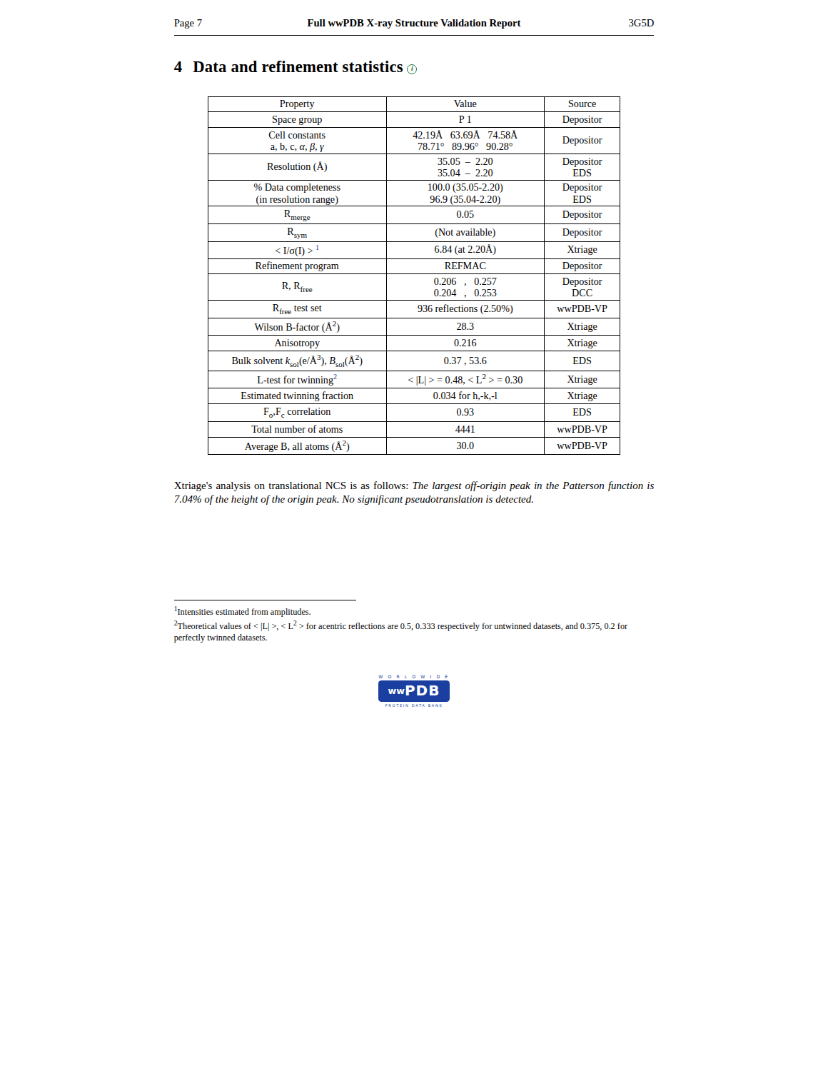Page 7
Full wwPDB X-ray Structure Validation Report
3G5D
4 Data and refinement statisticsi
| Property | Value | Source |
| --- | --- | --- |
| Space group | P 1 | Depositor |
| Cell constants a, b, c, α , β , γ | 42.19Å 63.69Å 74.58Å 78.71° 89.96° 90.28° | Depositor |
| Resolution (Å) | 35.05 – 2.20 35.04 – 2.20 | Depositor EDS |
| % Data completeness (in resolution range) | 100.0 (35.05-2.20) 96.9 (35.04-2.20) | Depositor EDS |
| R merge | 0.05 | Depositor |
| R sym | (Not available) | Depositor |
| < I/σ(I) > 1 | 6.84 (at 2.20Å) | Xtriage |
| Refinement program | REFMAC | Depositor |
| R, R free | 0.206 , 0.257 0.204 , 0.253 | Depositor DCC |
| R free test set | 936 reflections (2.50%) | wwPDB-VP |
| Wilson B-factor (Å 2 ) | 28.3 | Xtriage |
| Anisotropy | 0.216 | Xtriage |
| Bulk solvent k sol (e/Å 3 ), B sol (Å 2 ) | 0.37 , 53.6 | EDS |
| L-test for twinning 2 | < /L/ > = 0.48, < L 2 > = 0.30 | Xtriage |
| Estimated twinning fraction | 0.034 for h,-k,-l | Xtriage |
| F o ,F c correlation | 0.93 | EDS |
| Total number of atoms | 4441 | wwPDB-VP |
| Average B, all atoms (Å 2 ) | 30.0 | wwPDB-VP |
Xtriage's analysis on translational NCS is as follows: The largest off-origin peak in the Patterson function is 7.04% of the height of the origin peak. No significant pseudotranslation is detected.
1 Intensities estimated from amplitudes.
2 Theoretical values of < |L| >, < L2 > for acentric reflections are 0.5, 0.333 respectively for untwinned datasets, and 0.375, 0.2 for perfectly twinned datasets.
W O R L D W I D E
ww PDB
PROTEIN DATA BANK